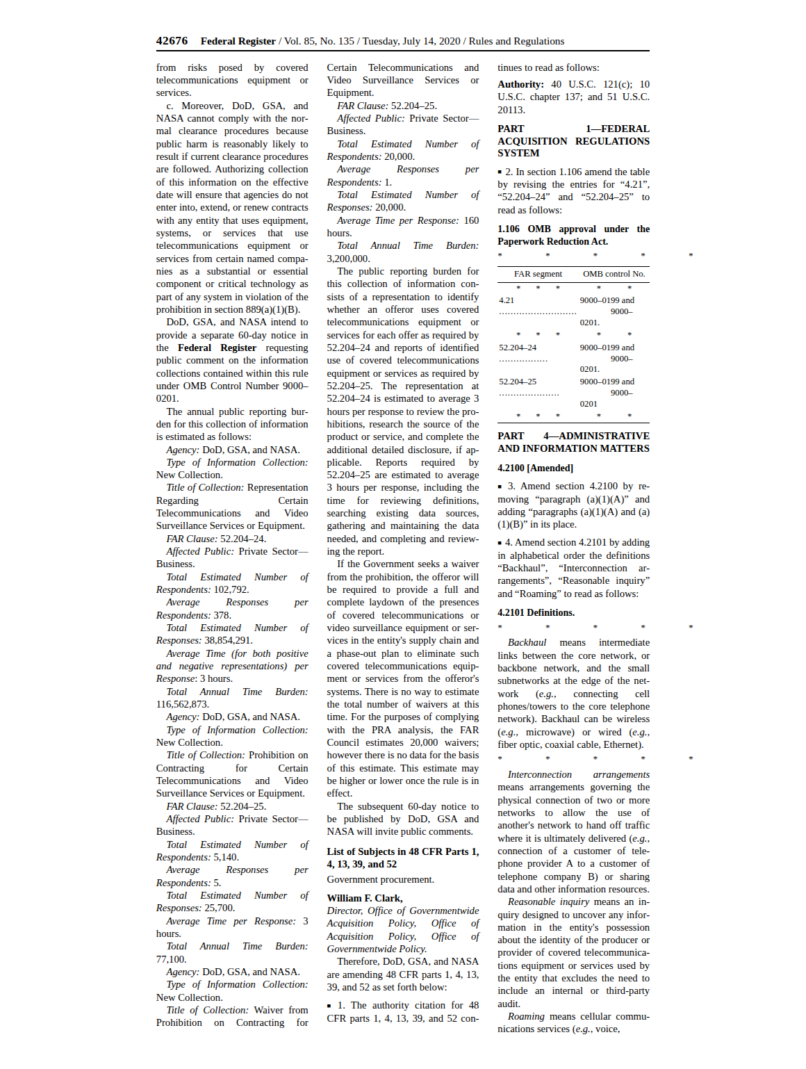42676
Federal Register / Vol. 85, No. 135 / Tuesday, July 14, 2020 / Rules and Regulations
from risks posed by covered telecommunications equipment or services.
c. Moreover, DoD, GSA, and NASA cannot comply with the normal clearance procedures because public harm is reasonably likely to result if current clearance procedures are followed. Authorizing collection of this information on the effective date will ensure that agencies do not enter into, extend, or renew contracts with any entity that uses equipment, systems, or services that use telecommunications equipment or services from certain named companies as a substantial or essential component or critical technology as part of any system in violation of the prohibition in section 889(a)(1)(B).
DoD, GSA, and NASA intend to provide a separate 60-day notice in the Federal Register requesting public comment on the information collections contained within this rule under OMB Control Number 9000–0201.
The annual public reporting burden for this collection of information is estimated as follows:
Agency: DoD, GSA, and NASA.
Type of Information Collection: New Collection.
Title of Collection: Representation Regarding Certain Telecommunications and Video Surveillance Services or Equipment.
FAR Clause: 52.204–24.
Affected Public: Private Sector—Business.
Total Estimated Number of Respondents: 102,792.
Average Responses per Respondents: 378.
Total Estimated Number of Responses: 38,854,291.
Average Time (for both positive and negative representations) per Response: 3 hours.
Total Annual Time Burden: 116,562,873.
Agency: DoD, GSA, and NASA.
Type of Information Collection: New Collection.
Title of Collection: Prohibition on Contracting for Certain Telecommunications and Video Surveillance Services or Equipment.
FAR Clause: 52.204–25.
Affected Public: Private Sector—Business.
Total Estimated Number of Respondents: 5,140.
Average Responses per Respondents: 5.
Total Estimated Number of Responses: 25,700.
Average Time per Response: 3 hours.
Total Annual Time Burden: 77,100.
Agency: DoD, GSA, and NASA.
Type of Information Collection: New Collection.
Title of Collection: Waiver from Prohibition on Contracting for Certain Telecommunications and Video Surveillance Services or Equipment.
FAR Clause: 52.204–25.
Affected Public: Private Sector—Business.
Total Estimated Number of Respondents: 20,000.
Average Responses per Respondents: 1.
Total Estimated Number of Responses: 20,000.
Average Time per Response: 160 hours.
Total Annual Time Burden: 3,200,000.
The public reporting burden for this collection of information consists of a representation to identify whether an offeror uses covered telecommunications equipment or services for each offer as required by 52.204–24 and reports of identified use of covered telecommunications equipment or services as required by 52.204–25. The representation at 52.204–24 is estimated to average 3 hours per response to review the prohibitions, research the source of the product or service, and complete the additional detailed disclosure, if applicable. Reports required by 52.204–25 are estimated to average 3 hours per response, including the time for reviewing definitions, searching existing data sources, gathering and maintaining the data needed, and completing and reviewing the report.
If the Government seeks a waiver from the prohibition, the offeror will be required to provide a full and complete laydown of the presences of covered telecommunications or video surveillance equipment or services in the entity's supply chain and a phase-out plan to eliminate such covered telecommunications equipment or services from the offeror's systems. There is no way to estimate the total number of waivers at this time. For the purposes of complying with the PRA analysis, the FAR Council estimates 20,000 waivers; however there is no data for the basis of this estimate. This estimate may be higher or lower once the rule is in effect.
The subsequent 60-day notice to be published by DoD, GSA and NASA will invite public comments.
List of Subjects in 48 CFR Parts 1, 4, 13, 39, and 52
Government procurement.
William F. Clark,
Director, Office of Governmentwide Acquisition Policy, Office of Acquisition Policy, Office of Governmentwide Policy.
Therefore, DoD, GSA, and NASA are amending 48 CFR parts 1, 4, 13, 39, and 52 as set forth below:
1. The authority citation for 48 CFR parts 1, 4, 13, 39, and 52 continues to read as follows:
Authority: 40 U.S.C. 121(c); 10 U.S.C. chapter 137; and 51 U.S.C. 20113.
PART 1—FEDERAL ACQUISITION REGULATIONS SYSTEM
2. In section 1.106 amend the table by revising the entries for “4.21”, “52.204–24” and “52.204–25” to read as follows:
1.106 OMB approval under the Paperwork Reduction Act.
* * * * *
| FAR segment | OMB control No. |
| --- | --- |
| * * * | * * |
| 4.21 ........................... | 9000–0199 and 9000–0201. |
| * * * | * * |
| 52.204–24 ................. | 9000–0199 and 9000–0201. |
| 52.204–25 ..................... | 9000–0199 and 9000–0201 |
| * * * | * * |
PART 4—ADMINISTRATIVE AND INFORMATION MATTERS
4.2100 [Amended]
3. Amend section 4.2100 by removing “paragraph (a)(1)(A)” and adding “paragraphs (a)(1)(A) and (a)(1)(B)” in its place.
4. Amend section 4.2101 by adding in alphabetical order the definitions “Backhaul”, “Interconnection arrangements”, “Reasonable inquiry” and “Roaming” to read as follows:
4.2101 Definitions.
* * * * *
Backhaul means intermediate links between the core network, or backbone network, and the small subnetworks at the edge of the network (e.g., connecting cell phones/towers to the core telephone network). Backhaul can be wireless (e.g., microwave) or wired (e.g., fiber optic, coaxial cable, Ethernet).
* * * * *
Interconnection arrangements means arrangements governing the physical connection of two or more networks to allow the use of another's network to hand off traffic where it is ultimately delivered (e.g., connection of a customer of telephone provider A to a customer of telephone company B) or sharing data and other information resources.
Reasonable inquiry means an inquiry designed to uncover any information in the entity's possession about the identity of the producer or provider of covered telecommunications equipment or services used by the entity that excludes the need to include an internal or third-party audit.
Roaming means cellular communications services (e.g., voice,